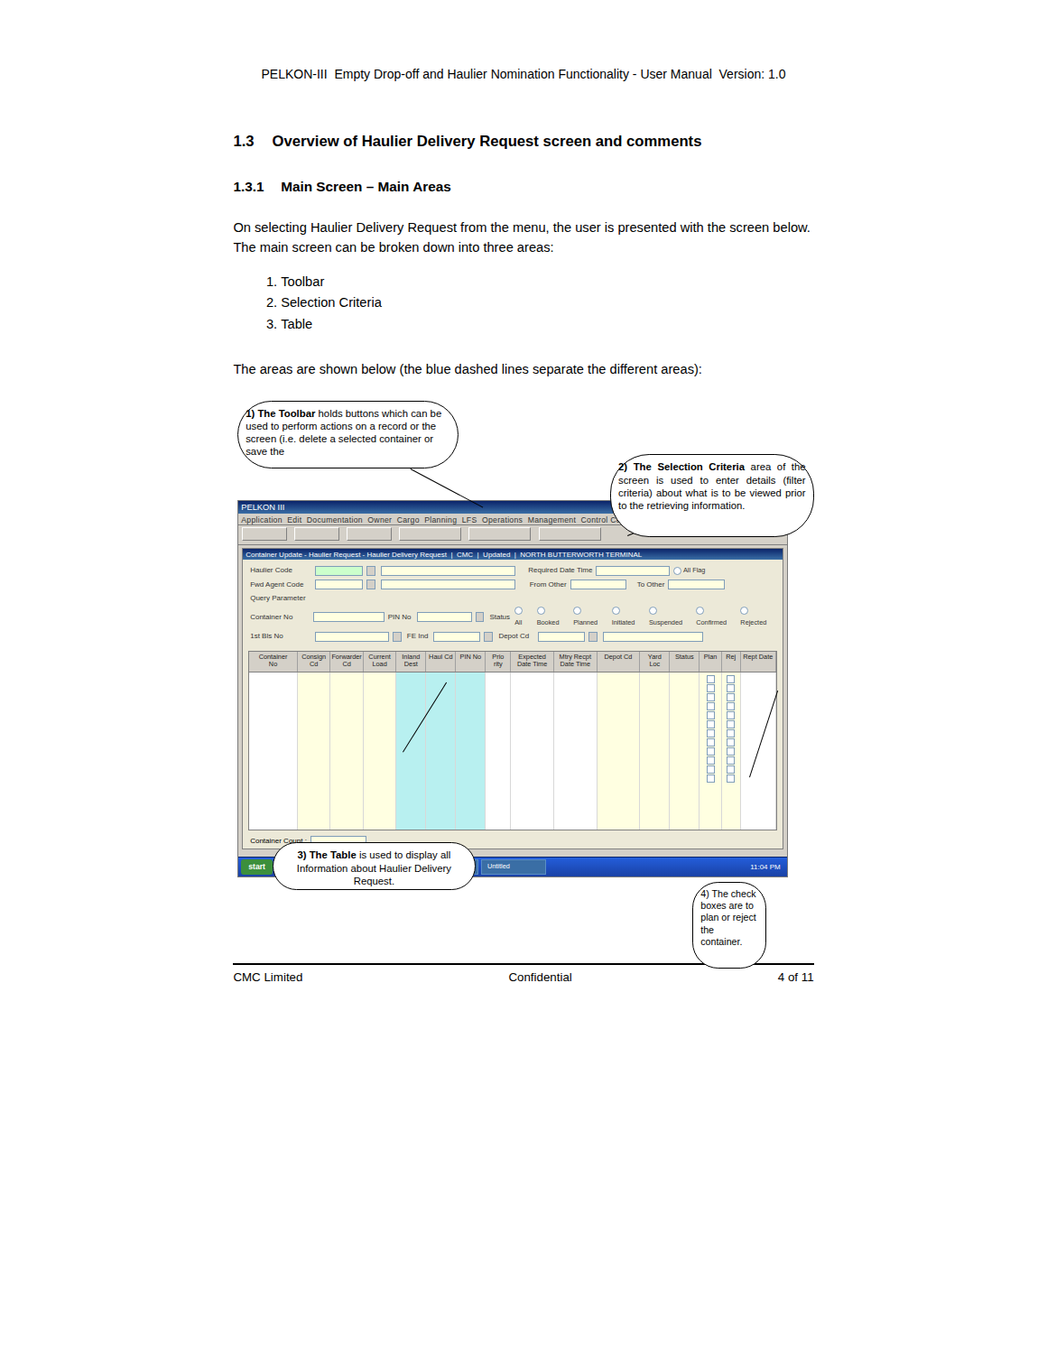PELKON-III Empty Drop-off and Haulier Nomination Functionality - User Manual Version: 1.0
1.3 Overview of Haulier Delivery Request screen and comments
1.3.1 Main Screen – Main Areas
On selecting Haulier Delivery Request from the menu, the user is presented with the screen below. The main screen can be broken down into three areas:
Toolbar
Selection Criteria
Table
The areas are shown below (the blue dashed lines separate the different areas):
1) The Toolbar holds buttons which can be used to perform actions on a record or the screen (i.e. delete a selected container or save the
2) The Selection Criteria area of the screen is used to enter details (filter criteria) about what is to be viewed prior to the retrieving information.
3) The Table is used to display all Information about Haulier Delivery Request.
4) The check boxes are to plan or reject the container.
PELKON III
Application Edit Documentation Owner Cargo Planning LFS Operations Management Control Centre Admin Models Reports
Container Update - Haulier Request - Haulier Delivery Request | CMC | Updated | NORTH BUTTERWORTH TERMINAL
Haulier Code Required Date Time All Flag
Fwd Agent Code From Other To Other
Query Parameter
Container No PIN No Status
All Booked Planned Initiated Suspended Confirmed Rejected
1st Bls No FE Ind Depot Cd
Container
No
Consign
Cd
Forwarder
Cd
Current
Load
Inland
Dest
Haul Cd
PIN No
Prio
rity
Expected
Date Time
Mtry Recpt
Date Time
Depot Cd
Yard
Loc
Status
Plan
Rej
Rept Date
Container Count :
start Inbox Document PELKON III Untitled 11:04 PM
CMC Limited Confidential 4 of 11